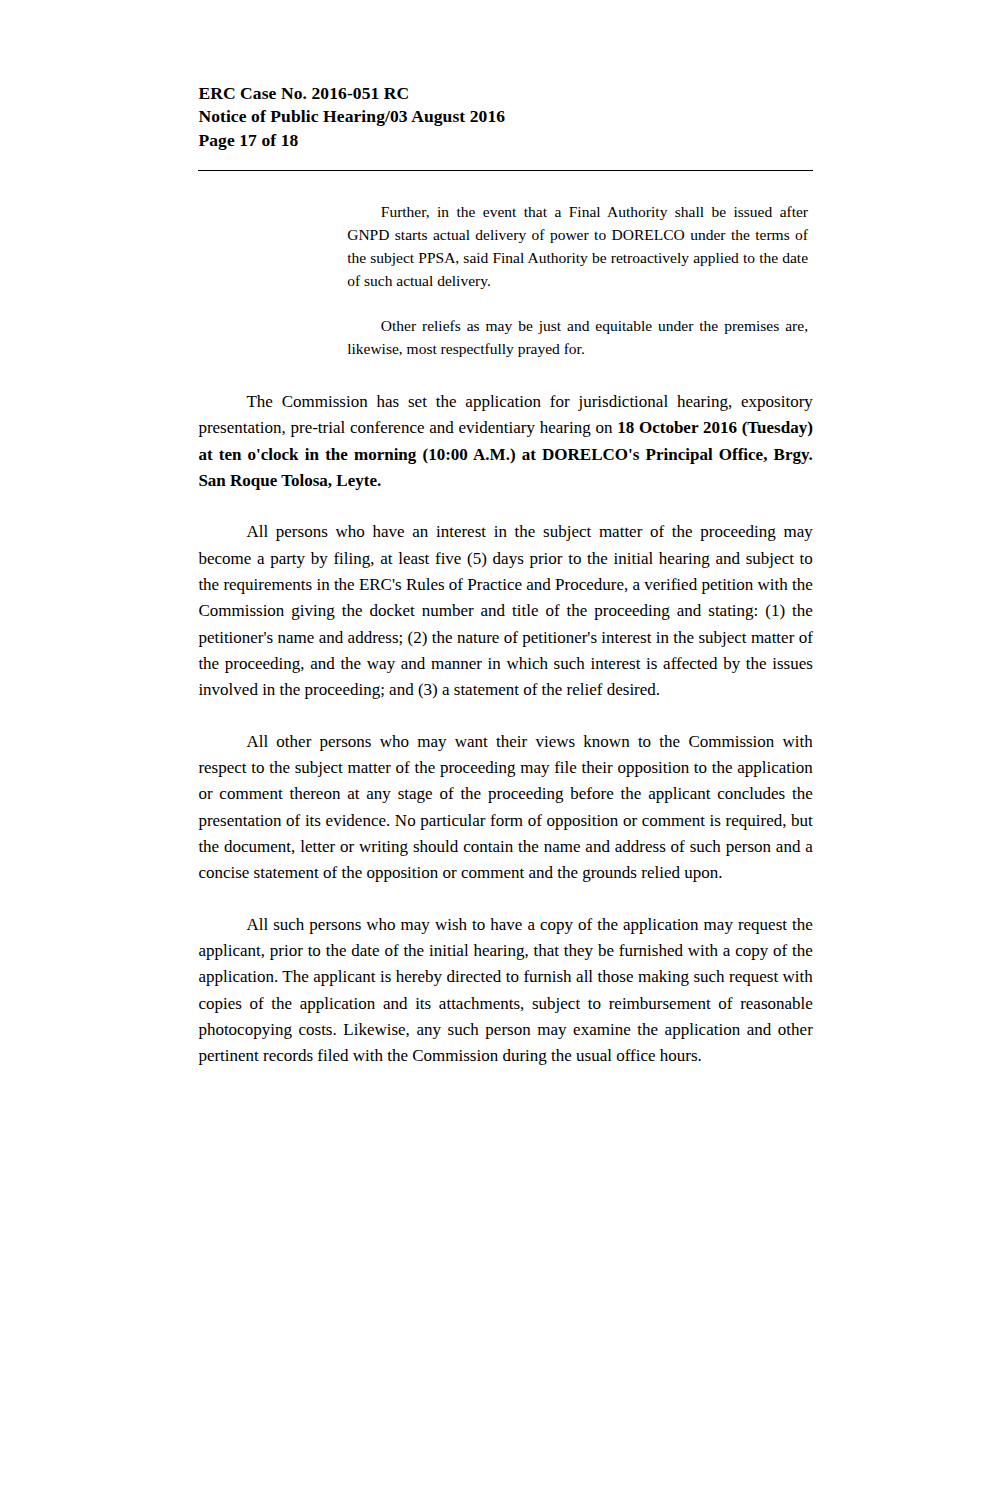ERC Case No. 2016-051 RC
Notice of Public Hearing/03 August 2016
Page 17 of 18
Further, in the event that a Final Authority shall be issued after GNPD starts actual delivery of power to DORELCO under the terms of the subject PPSA, said Final Authority be retroactively applied to the date of such actual delivery.
Other reliefs as may be just and equitable under the premises are, likewise, most respectfully prayed for.
The Commission has set the application for jurisdictional hearing, expository presentation, pre-trial conference and evidentiary hearing on 18 October 2016 (Tuesday) at ten o'clock in the morning (10:00 A.M.) at DORELCO's Principal Office, Brgy. San Roque Tolosa, Leyte.
All persons who have an interest in the subject matter of the proceeding may become a party by filing, at least five (5) days prior to the initial hearing and subject to the requirements in the ERC's Rules of Practice and Procedure, a verified petition with the Commission giving the docket number and title of the proceeding and stating: (1) the petitioner's name and address; (2) the nature of petitioner's interest in the subject matter of the proceeding, and the way and manner in which such interest is affected by the issues involved in the proceeding; and (3) a statement of the relief desired.
All other persons who may want their views known to the Commission with respect to the subject matter of the proceeding may file their opposition to the application or comment thereon at any stage of the proceeding before the applicant concludes the presentation of its evidence. No particular form of opposition or comment is required, but the document, letter or writing should contain the name and address of such person and a concise statement of the opposition or comment and the grounds relied upon.
All such persons who may wish to have a copy of the application may request the applicant, prior to the date of the initial hearing, that they be furnished with a copy of the application. The applicant is hereby directed to furnish all those making such request with copies of the application and its attachments, subject to reimbursement of reasonable photocopying costs. Likewise, any such person may examine the application and other pertinent records filed with the Commission during the usual office hours.